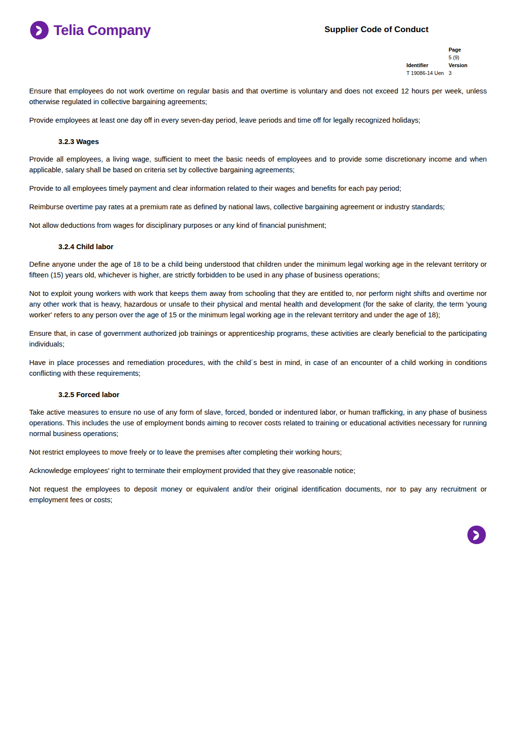Telia Company
Supplier Code of Conduct
| | Page |
| | 5 (9) |
| Identifier | Version |
| T 19086-14 Uen | 3 |
Ensure that employees do not work overtime on regular basis and that overtime is voluntary and does not exceed 12 hours per week, unless otherwise regulated in collective bargaining agreements;
Provide employees at least one day off in every seven-day period, leave periods and time off for legally recognized holidays;
3.2.3 Wages
Provide all employees, a living wage, sufficient to meet the basic needs of employees and to provide some discretionary income and when applicable, salary shall be based on criteria set by collective bargaining agreements;
Provide to all employees timely payment and clear information related to their wages and benefits for each pay period;
Reimburse overtime pay rates at a premium rate as defined by national laws, collective bargaining agreement or industry standards;
Not allow deductions from wages for disciplinary purposes or any kind of financial punishment;
3.2.4 Child labor
Define anyone under the age of 18 to be a child being understood that children under the minimum legal working age in the relevant territory or fifteen (15) years old, whichever is higher, are strictly forbidden to be used in any phase of business operations;
Not to exploit young workers with work that keeps them away from schooling that they are entitled to, nor perform night shifts and overtime nor any other work that is heavy, hazardous or unsafe to their physical and mental health and development (for the sake of clarity, the term 'young worker' refers to any person over the age of 15 or the minimum legal working age in the relevant territory and under the age of 18);
Ensure that, in case of government authorized job trainings or apprenticeship programs, these activities are clearly beneficial to the participating individuals;
Have in place processes and remediation procedures, with the child´s best in mind, in case of an encounter of a child working in conditions conflicting with these requirements;
3.2.5 Forced labor
Take active measures to ensure no use of any form of slave, forced, bonded or indentured labor, or human trafficking, in any phase of business operations. This includes the use of employment bonds aiming to recover costs related to training or educational activities necessary for running normal business operations;
Not restrict employees to move freely or to leave the premises after completing their working hours;
Acknowledge employees' right to terminate their employment provided that they give reasonable notice;
Not request the employees to deposit money or equivalent and/or their original identification documents, nor to pay any recruitment or employment fees or costs;